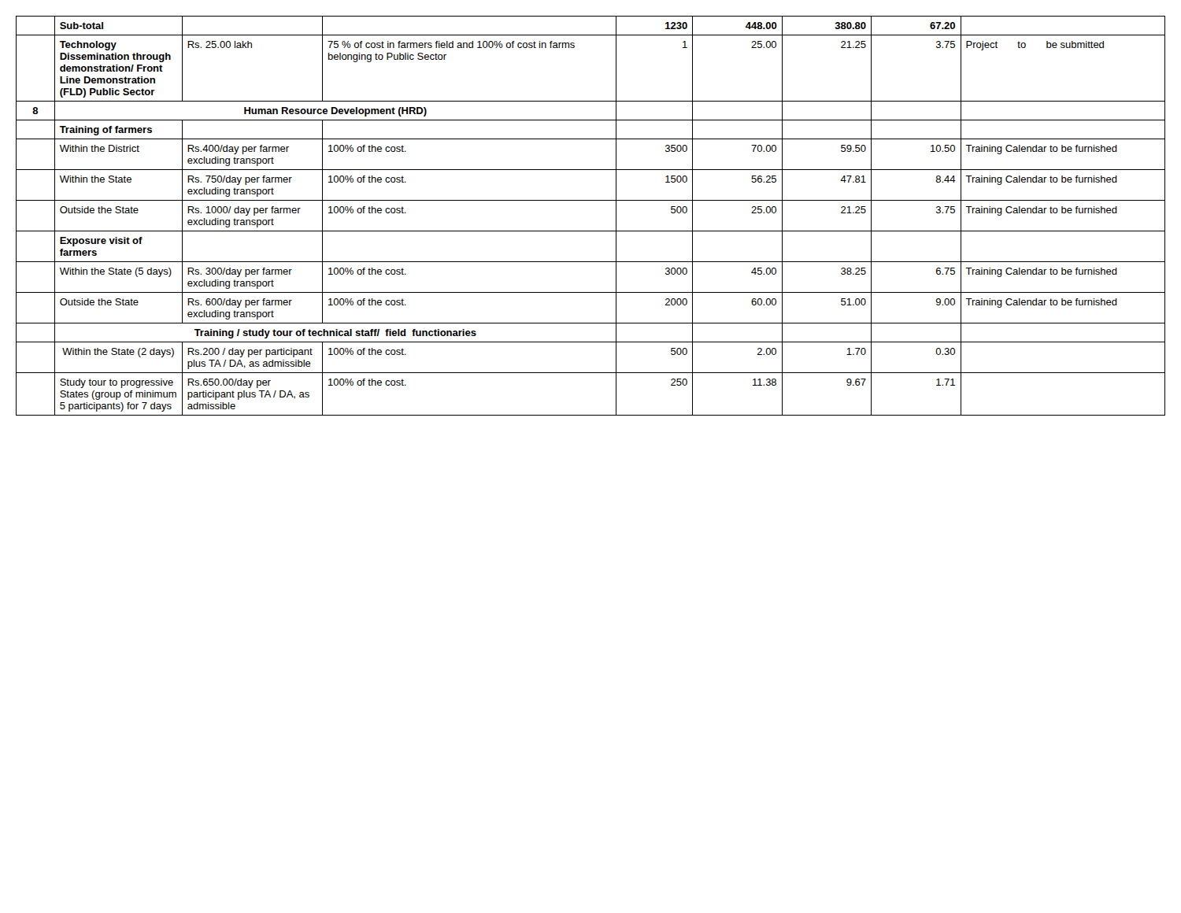| | Sub-total | | | 1230 | 448.00 | 380.80 | 67.20 | |
| | Technology Dissemination through demonstration/ Front Line Demonstration (FLD) Public Sector | Rs. 25.00 lakh | 75 % of cost in farmers field and 100% of cost in farms belonging to Public Sector | 1 | 25.00 | 21.25 | 3.75 | Project to be submitted |
| 8 | Human Resource Development (HRD) | | | | | |
| | Training of farmers | | | | | | | |
| | Within the District | Rs.400/day per farmer excluding transport | 100% of the cost. | 3500 | 70.00 | 59.50 | 10.50 | Training Calendar to be furnished |
| | Within the State | Rs. 750/day per farmer excluding transport | 100% of the cost. | 1500 | 56.25 | 47.81 | 8.44 | Training Calendar to be furnished |
| | Outside the State | Rs. 1000/ day per farmer excluding transport | 100% of the cost. | 500 | 25.00 | 21.25 | 3.75 | Training Calendar to be furnished |
| | Exposure visit of farmers | | | | | | | |
| | Within the State (5 days) | Rs. 300/day per farmer excluding transport | 100% of the cost. | 3000 | 45.00 | 38.25 | 6.75 | Training Calendar to be furnished |
| | Outside the State | Rs. 600/day per farmer excluding transport | 100% of the cost. | 2000 | 60.00 | 51.00 | 9.00 | Training Calendar to be furnished |
| | Training / study tour of technical staff/ field functionaries | | | | | |
| | Within the State (2 days) | Rs.200 / day per participant plus TA / DA, as admissible | 100% of the cost. | 500 | 2.00 | 1.70 | 0.30 | |
| | Study tour to progressive States (group of minimum 5 participants) for 7 days | Rs.650.00/day per participant plus TA / DA, as admissible | 100% of the cost. | 250 | 11.38 | 9.67 | 1.71 | |